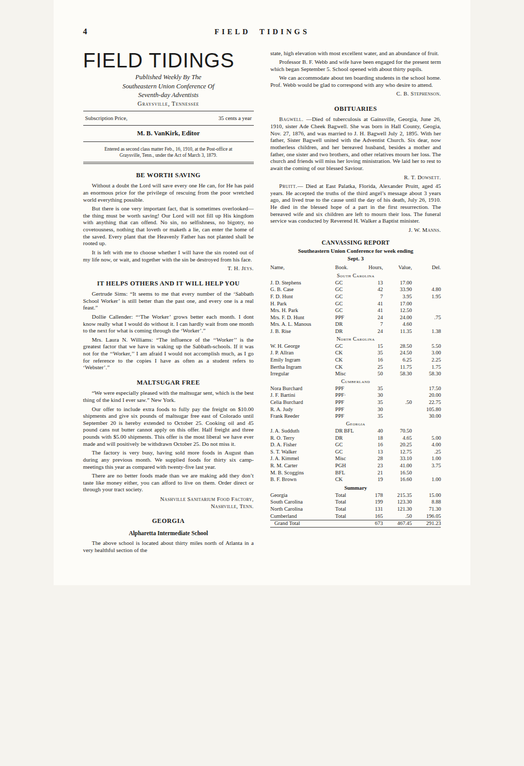4
FIELD TIDINGS
FIELD TIDINGS
Published Weekly By The
Southeastern Union Conference Of
Seventh-day Adventists
Graysville, Tennessee
Subscription Price, 35 cents a year
M. B. VanKirk, Editor
Entered as second class matter Feb., 16, 1910, at the Post-office at
Graysville, Tenn., under the Act of March 3, 1879.
BE WORTH SAVING
Without a doubt the Lord will save every one He can, for He has paid an enormous price for the privilege of rescuing from the poor wretched world everything possible.
But there is one very important fact, that is sometimes overlooked—the thing must be worth saving! Our Lord will not fill up His kingdom with anything that can offend. No sin, no selfishness, no bigotry, no covetousness, nothing that loveth or maketh a lie, can enter the home of the saved. Every plant that the Heavenly Father has not planted shall be rooted up.
It is left with me to choose whether I will have the sin rooted out of my life now, or wait, and together with the sin be destroyed from his face.
T. H. Jeys.
IT HELPS OTHERS AND IT WILL HELP YOU
Gertrude Sims: “It seems to me that every number of the ‘Sabbath School Worker’ is still better than the past one, and every one is a real feast.”
Dollie Callender: “‘The Worker’ grows better each month. I dont know really what I would do without it. I can hardly wait from one month to the next for what is coming through the ‘Worker’.”
Mrs. Laura N. Williams: “The influence of the ‘‘Worker’’ is the greatest factor that we have in waking up the Sabbath-schools. If it was not for the ‘‘Worker,’’ I am afraid I would not accomplish much, as I go for reference to the copies I have as often as a student refers to ‘Webster’.”
MALTSUGAR FREE
“We were especially pleased with the maltsugar sent, which is the best thing of the kind I ever saw.” New York.
Our offer to include extra foods to fully pay the freight on $10.00 shipments and give six pounds of maltsugar free east of Colorado until September 20 is hereby extended to October 25. Cooking oil and 45 pound cans nut butter cannot apply on this offer. Half freight and three pounds with $5.00 shipments. This offer is the most liberal we have ever made and will positively be withdrawn October 25. Do not miss it.
The factory is very busy, having sold more foods in August than during any previous month. We supplied foods for thirty six camp-meetings this year as compared with twenty-five last year.
There are no better foods made than we are making add they don’t taste like money either, you can afford to live on them. Order direct or through your tract society.
Nashville Sanitarium Food Factory,
Nashville, Tenn.
GEORGIA
Alpharetta Intermediate School
The above school is located about thirty miles north of Atlanta in a very healthful section of the
state, high elevation with most excellent water, and an abundance of fruit.
Professor B. F. Webb and wife have been engaged for the present term which began September 5. School opened with about thirty pupils.
We can accommodate about ten boarding students in the school home. Prof. Webb would be glad to correspond with any who desire to attend.
C. B. Stephenson.
OBITUARIES
Bagwell. —Died of tuberculosis at Gainsville, Georgia, June 26, 1910, sister Ade Cheek Bagwell. She was born in Hall County, Geogia, Nov. 27, 1876, and was married to J. H. Bagwell July 2, 1895. With her father, Sister Bagwell united with the Adventist Church. Six dear, now motherless children, and her bereaved husband, besides a mother and father, one sister and two brothers, and other relatives mourn her loss. The church and friends will miss her loving ministration. We laid her to rest to await the coming of our blessed Saviour.
R. T. Dowsett.
Pruitt.— Died at East Palatka, Florida, Alexander Pruitt, aged 45 years. He accepted the truths of the third angel’s message about 3 years ago, and lived true to the cause until the day of his death, July 26, 1910. He died in the blessed hope of a part in the first resurrection. The bereaved wife and six children are left to mourn their loss. The funeral service was conducted by Reverend H. Walker a Baptist minister.
J. W. Manns.
CANVASSING REPORT
Southeastern Union Conference for week ending
Sept. 3
| Name, | Book. | Hours, | Value, | Del. |
| --- | --- | --- | --- | --- |
| South Carolina |
| J. D. Stephens | GC | 13 | 17.00 | |
| G. B. Case | GC | 42 | 33.90 | 4.80 |
| F. D. Hunt | GC | 7 | 3.95 | 1.95 |
| H. Park | GC | 41 | 17.00 | |
| Mrs. H. Park | GC | 41 | 12.50 | |
| Mrs. F. D. Hunt | PPF | 24 | 24.00 | .75 |
| Mrs. A. L. Manous | DR | 7 | 4.60 | |
| J. B. Rise | DR | 24 | 11.35 | 1.38 |
| North Carolina |
| W. H. George | GC | 15 | 28.50 | 5.50 |
| J. P. Allran | CK | 35 | 24.50 | 3.00 |
| Emily Ingram | CK | 16 | 6.25 | 2.25 |
| Bertha Ingram | CK | 25 | 11.75 | 1.75 |
| Irregular | Misc | 50 | 58.30 | 58.30 |
| Cumberland |
| Nora Burchard | PPF | 35 | | 17.50 |
| J. F. Bartini | PPF· | 30 | | 20.00 |
| Celia Burchard | PPF | 35 | .50 | 22.75 |
| R. A. Judy | PPF | 30 | | 105.80 |
| Frank Reeder | PPF | 35 | | 30.00 |
| Georgia |
| J. A. Sudduth | DR BFL | 40 | 70.50 | |
| R. O. Terry | DR | 18 | 4.65 | 5.00 |
| D. A. Fisher | GC | 16 | 20.25 | 4.00 |
| S. T. Walker | GC | 13 | 12.75 | .25 |
| J. A. Kimmel | Misc | 28 | 33.10 | 1.00 |
| R. M. Carter | PGH | 23 | 41.00 | 3.75 |
| M. B. Scoggins | BFL | 21 | 16.50 | |
| B. F. Brown | CK | 19 | 16.60 | 1.00 |
| Summary |
| Georgia | Total | 178 | 215.35 | 15.00 |
| South Carolina | Total | 199 | 123.30 | 8.88 |
| North Carolina | Total | 131 | 121.30 | 71.30 |
| Cumberland | Total | 165 | .50 | 196.05 |
| Grand Total | | 673 | 467.45 | 291.23 |